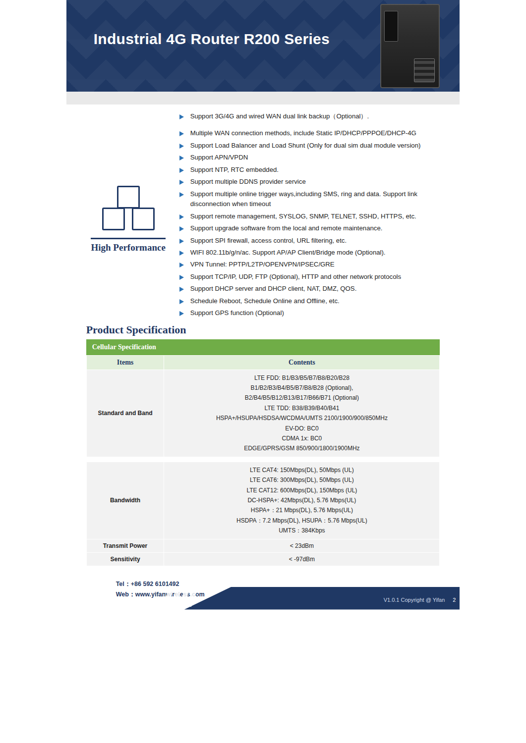Industrial 4G Router R200 Series
High Performance
Support 3G/4G and wired WAN dual link backup（Optional）.
Multiple WAN connection methods, include Static IP/DHCP/PPPOE/DHCP-4G
Support Load Balancer and Load Shunt (Only for dual sim dual module version)
Support APN/VPDN
Support NTP, RTC embedded.
Support multiple DDNS provider service
Support multiple online trigger ways,including SMS, ring and data. Support link disconnection when timeout
Support remote management, SYSLOG, SNMP, TELNET, SSHD, HTTPS, etc.
Support upgrade software from the local and remote maintenance.
Support SPI firewall, access control, URL filtering, etc.
WIFI 802.11b/g/n/ac. Support AP/AP Client/Bridge mode (Optional).
VPN Tunnel: PPTP/L2TP/OPENVPN/IPSEC/GRE
Support TCP/IP, UDP, FTP (Optional), HTTP and other network protocols
Support DHCP server and DHCP client, NAT, DMZ, QOS.
Schedule Reboot, Schedule Online and Offline, etc.
Support GPS function (Optional)
Product Specification
Cellular Specification
| Items | Contents |
| --- | --- |
| Standard and Band | LTE FDD: B1/B3/B5/B7/B8/B20/B28 B1/B2/B3/B4/B5/B7/B8/B28 (Optional), B2/B4/B5/B12/B13/B17/B66/B71 (Optional) LTE TDD: B38/B39/B40/B41 HSPA+/HSUPA/HSDSA/WCDMA/UMTS 2100/1900/900/850MHz EV-DO: BC0 CDMA 1x: BC0 EDGE/GPRS/GSM 850/900/1800/1900MHz |
| Bandwidth | LTE CAT4: 150Mbps(DL), 50Mbps (UL) LTE CAT6: 300Mbps(DL), 50Mbps (UL) LTE CAT12: 600Mbps(DL), 150Mbps (UL) DC-HSPA+: 42Mbps(DL), 5.76 Mbps(UL) HSPA+：21 Mbps(DL), 5.76 Mbps(UL) HSDPA：7.2 Mbps(DL), HSUPA：5.76 Mbps(UL) UMTS：384Kbps |
| Transmit Power | < 23dBm |
| Sensitivity | < -97dBm |
Tel：+86 592 6101492
Web：www.yifanwireless.com
V1.0.1 Copyright @ Yifan
2